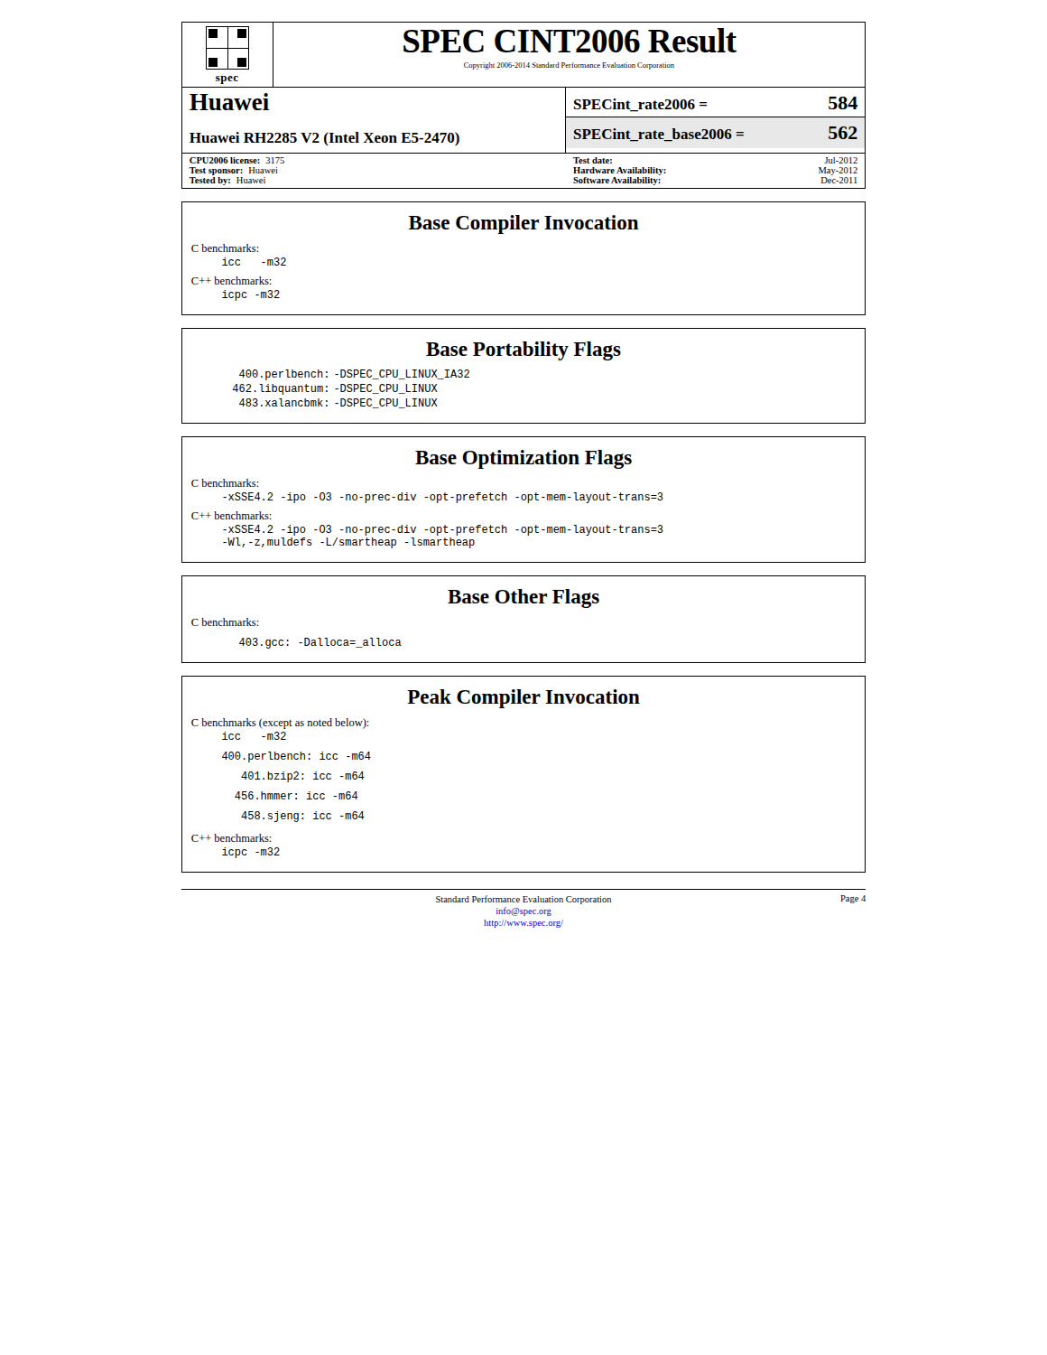spec
SPEC CINT2006 Result
Copyright 2006-2014 Standard Performance Evaluation Corporation
Huawei
Huawei RH2285 V2 (Intel Xeon E5-2470)
SPECint_rate2006 = 584
SPECint_rate_base2006 = 562
CPU2006 license: 3175
Test sponsor: Huawei
Tested by: Huawei
Test date: Jul-2012
Hardware Availability: May-2012
Software Availability: Dec-2011
Base Compiler Invocation
C benchmarks:
icc   -m32
C++ benchmarks:
icpc -m32
Base Portability Flags
400.perlbench:-DSPEC_CPU_LINUX_IA32
462.libquantum:-DSPEC_CPU_LINUX
483.xalancbmk:-DSPEC_CPU_LINUX
Base Optimization Flags
C benchmarks:
-xSSE4.2 -ipo -O3 -no-prec-div -opt-prefetch -opt-mem-layout-trans=3
C++ benchmarks:
-xSSE4.2 -ipo -O3 -no-prec-div -opt-prefetch -opt-mem-layout-trans=3
-Wl,-z,muldefs -L/smartheap -lsmartheap
Base Other Flags
C benchmarks:
403.gcc: -Dalloca=_alloca
Peak Compiler Invocation
C benchmarks (except as noted below):
icc   -m32
400.perlbench: icc -m64
   401.bzip2: icc -m64
  456.hmmer: icc -m64
   458.sjeng: icc -m64
C++ benchmarks:
icpc -m32
Standard Performance Evaluation Corporation
info@spec.org
http://www.spec.org/
Page 4